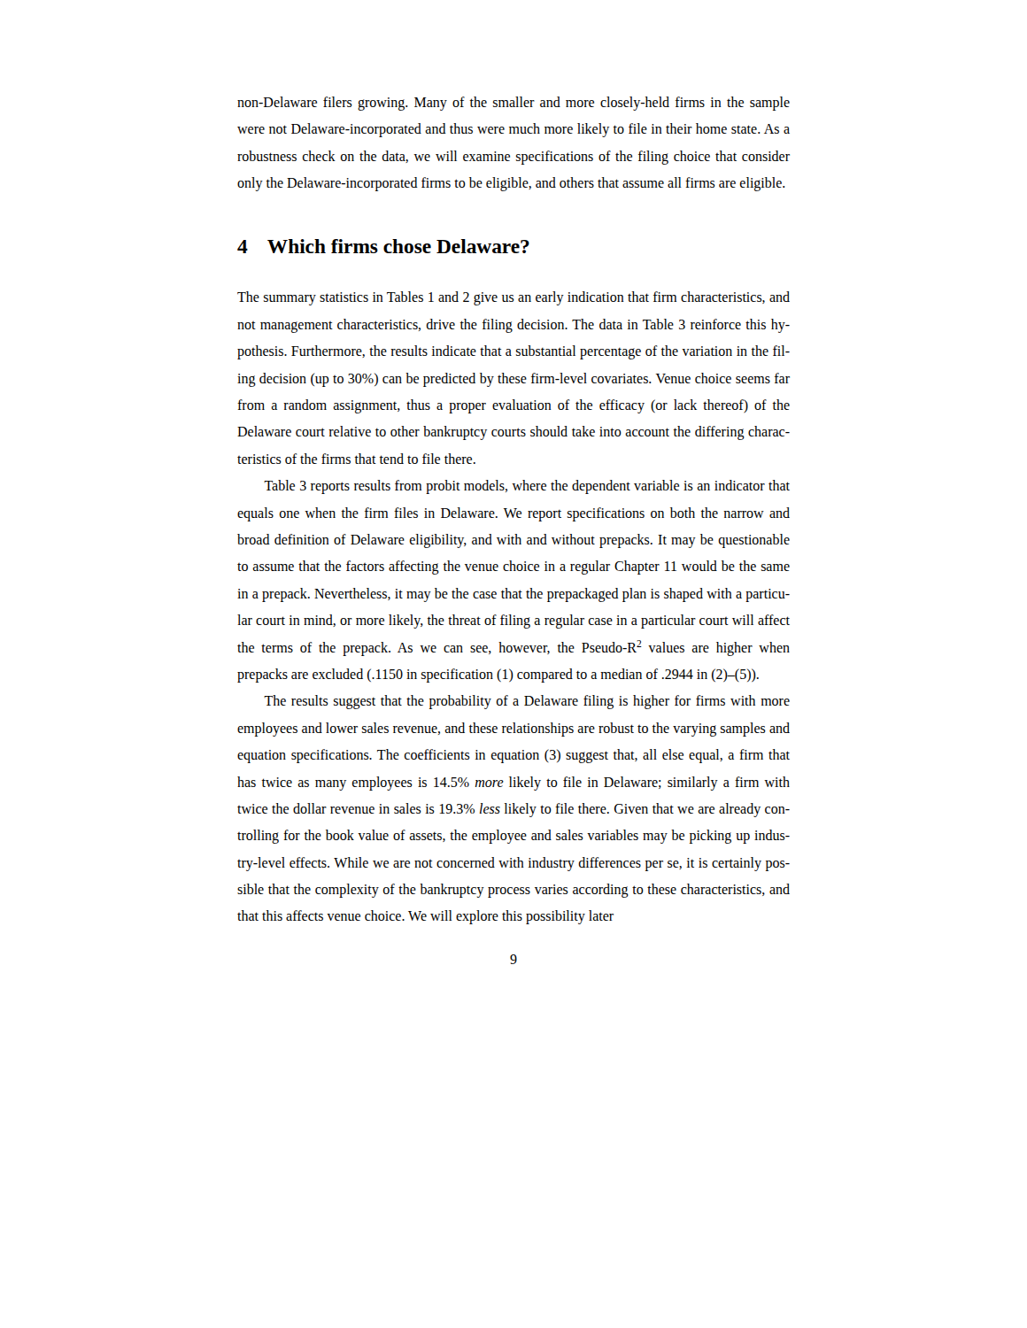non-Delaware filers growing. Many of the smaller and more closely-held firms in the sample were not Delaware-incorporated and thus were much more likely to file in their home state. As a robustness check on the data, we will examine specifications of the filing choice that consider only the Delaware-incorporated firms to be eligible, and others that assume all firms are eligible.
4 Which firms chose Delaware?
The summary statistics in Tables 1 and 2 give us an early indication that firm characteristics, and not management characteristics, drive the filing decision. The data in Table 3 reinforce this hypothesis. Furthermore, the results indicate that a substantial percentage of the variation in the filing decision (up to 30%) can be predicted by these firm-level covariates. Venue choice seems far from a random assignment, thus a proper evaluation of the efficacy (or lack thereof) of the Delaware court relative to other bankruptcy courts should take into account the differing characteristics of the firms that tend to file there.
Table 3 reports results from probit models, where the dependent variable is an indicator that equals one when the firm files in Delaware. We report specifications on both the narrow and broad definition of Delaware eligibility, and with and without prepacks. It may be questionable to assume that the factors affecting the venue choice in a regular Chapter 11 would be the same in a prepack. Nevertheless, it may be the case that the prepackaged plan is shaped with a particular court in mind, or more likely, the threat of filing a regular case in a particular court will affect the terms of the prepack. As we can see, however, the Pseudo-R2 values are higher when prepacks are excluded (.1150 in specification (1) compared to a median of .2944 in (2)–(5)).
The results suggest that the probability of a Delaware filing is higher for firms with more employees and lower sales revenue, and these relationships are robust to the varying samples and equation specifications. The coefficients in equation (3) suggest that, all else equal, a firm that has twice as many employees is 14.5% more likely to file in Delaware; similarly a firm with twice the dollar revenue in sales is 19.3% less likely to file there. Given that we are already controlling for the book value of assets, the employee and sales variables may be picking up industry-level effects. While we are not concerned with industry differences per se, it is certainly possible that the complexity of the bankruptcy process varies according to these characteristics, and that this affects venue choice. We will explore this possibility later
9